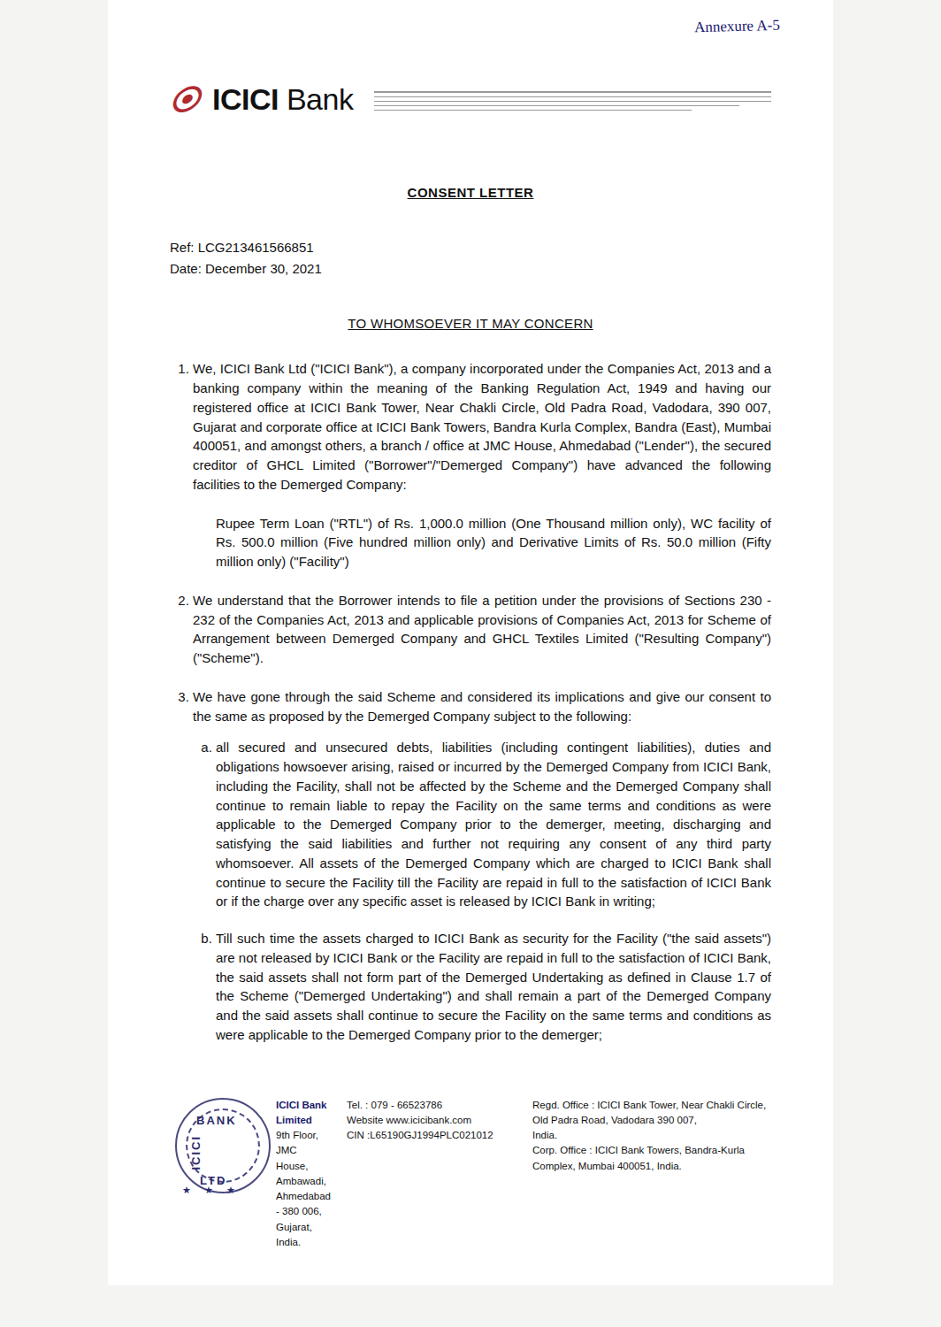Annexure A-5
⦿
ICICI Bank
CONSENT LETTER
Ref: LCG213461566851
Date: December 30, 2021
TO WHOMSOEVER IT MAY CONCERN
We, ICICI Bank Ltd ("ICICI Bank"), a company incorporated under the Companies Act, 2013 and a banking company within the meaning of the Banking Regulation Act, 1949 and having our registered office at ICICI Bank Tower, Near Chakli Circle, Old Padra Road, Vadodara, 390 007, Gujarat and corporate office at ICICI Bank Towers, Bandra Kurla Complex, Bandra (East), Mumbai 400051, and amongst others, a branch / office at JMC House, Ahmedabad ("Lender"), the secured creditor of GHCL Limited ("Borrower"/"Demerged Company") have advanced the following facilities to the Demerged Company:
Rupee Term Loan ("RTL") of Rs. 1,000.0 million (One Thousand million only), WC facility of Rs. 500.0 million (Five hundred million only) and Derivative Limits of Rs. 50.0 million (Fifty million only) ("Facility")
We understand that the Borrower intends to file a petition under the provisions of Sections 230 - 232 of the Companies Act, 2013 and applicable provisions of Companies Act, 2013 for Scheme of Arrangement between Demerged Company and GHCL Textiles Limited ("Resulting Company") ("Scheme").
We have gone through the said Scheme and considered its implications and give our consent to the same as proposed by the Demerged Company subject to the following:
all secured and unsecured debts, liabilities (including contingent liabilities), duties and obligations howsoever arising, raised or incurred by the Demerged Company from ICICI Bank, including the Facility, shall not be affected by the Scheme and the Demerged Company shall continue to remain liable to repay the Facility on the same terms and conditions as were applicable to the Demerged Company prior to the demerger, meeting, discharging and satisfying the said liabilities and further not requiring any consent of any third party whomsoever. All assets of the Demerged Company which are charged to ICICI Bank shall continue to secure the Facility till the Facility are repaid in full to the satisfaction of ICICI Bank or if the charge over any specific asset is released by ICICI Bank in writing;
Till such time the assets charged to ICICI Bank as security for the Facility ("the said assets") are not released by ICICI Bank or the Facility are repaid in full to the satisfaction of ICICI Bank, the said assets shall not form part of the Demerged Undertaking as defined in Clause 1.7 of the Scheme ("Demerged Undertaking") and shall remain a part of the Demerged Company and the said assets shall continue to secure the Facility on the same terms and conditions as were applicable to the Demerged Company prior to the demerger;
BANK
ICICI
LTD
★ ★ ★
ICICI Bank Limited
9th Floor, JMC House, Ambawadi,
Ahmedabad - 380 006,
Gujarat, India.
Tel. : 079 - 66523786
Website www.icicibank.com
CIN :L65190GJ1994PLC021012
Regd. Office : ICICI Bank Tower, Near Chakli Circle,
Old Padra Road, Vadodara 390 007,
India.
Corp. Office : ICICI Bank Towers, Bandra-Kurla
Complex, Mumbai 400051, India.